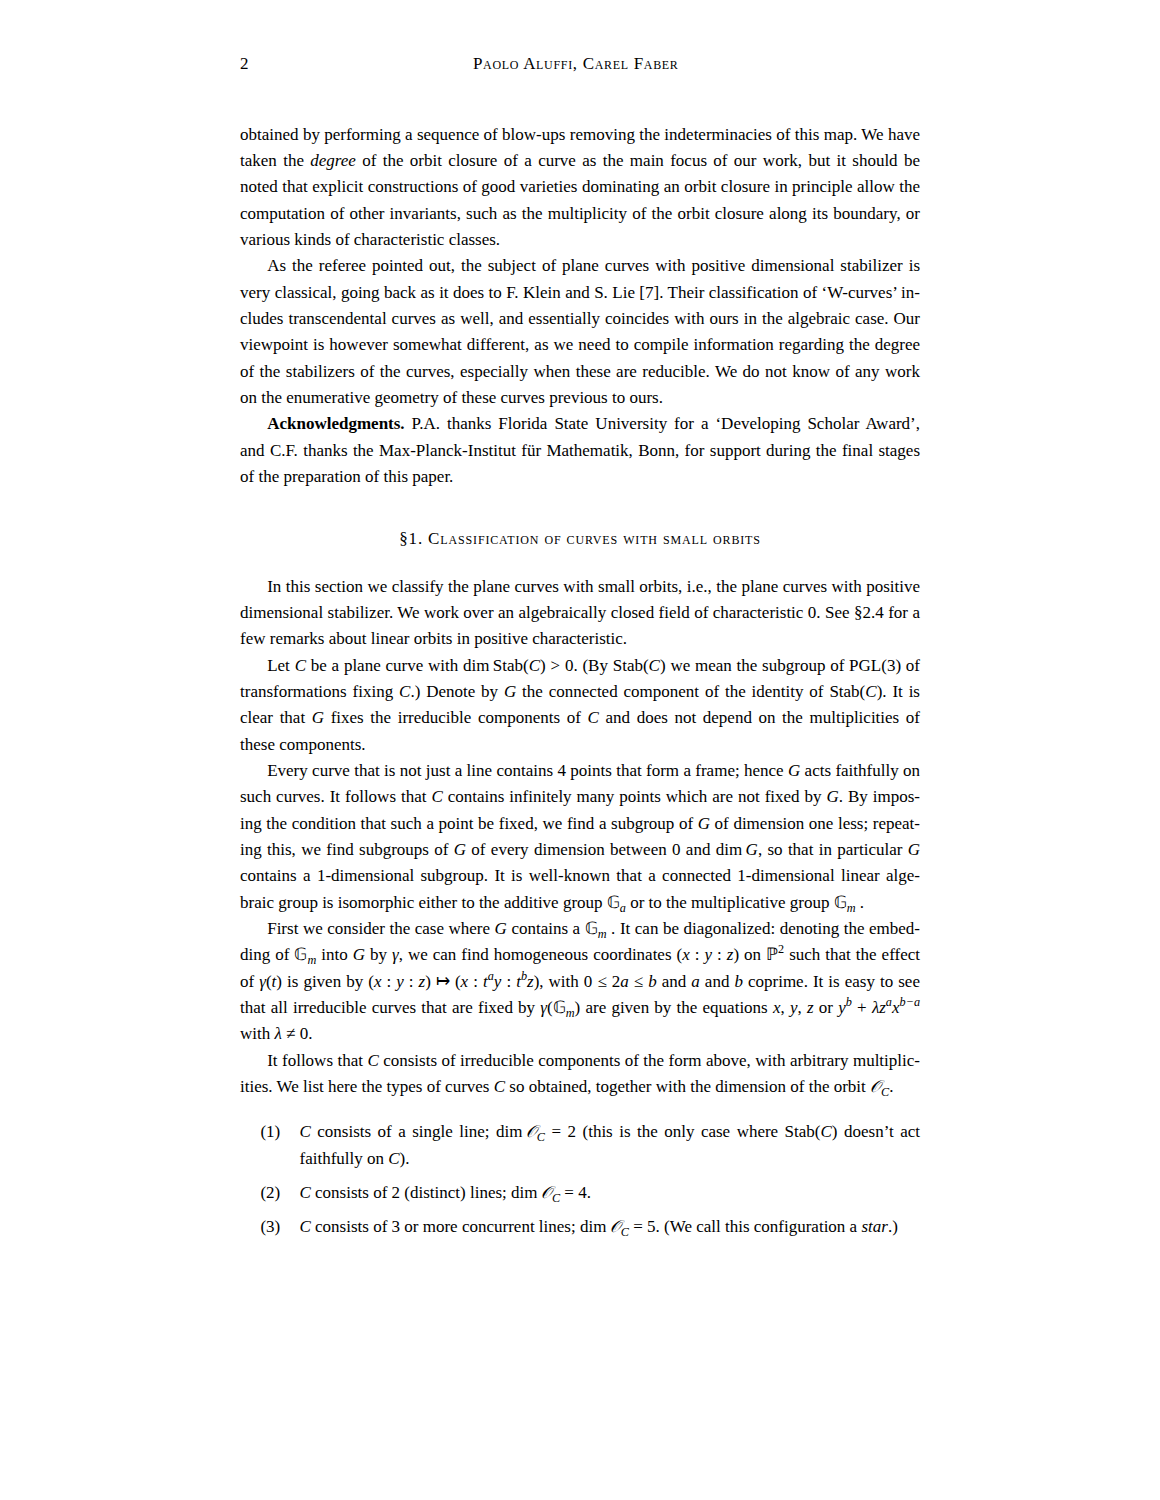2 Paolo Aluffi, Carel Faber
obtained by performing a sequence of blow-ups removing the indeterminacies of this map. We have taken the degree of the orbit closure of a curve as the main focus of our work, but it should be noted that explicit constructions of good varieties dominating an orbit closure in principle allow the computation of other invariants, such as the multiplicity of the orbit closure along its boundary, or various kinds of characteristic classes.
As the referee pointed out, the subject of plane curves with positive dimensional stabilizer is very classical, going back as it does to F. Klein and S. Lie [7]. Their classification of ‘W-curves’ includes transcendental curves as well, and essentially coincides with ours in the algebraic case. Our viewpoint is however somewhat different, as we need to compile information regarding the degree of the stabilizers of the curves, especially when these are reducible. We do not know of any work on the enumerative geometry of these curves previous to ours.
Acknowledgments. P.A. thanks Florida State University for a ‘Developing Scholar Award’, and C.F. thanks the Max-Planck-Institut für Mathematik, Bonn, for support during the final stages of the preparation of this paper.
§1. Classification of curves with small orbits
In this section we classify the plane curves with small orbits, i.e., the plane curves with positive dimensional stabilizer. We work over an algebraically closed field of characteristic 0. See §2.4 for a few remarks about linear orbits in positive characteristic.
Let C be a plane curve with dim Stab(C) > 0. (By Stab(C) we mean the subgroup of PGL(3) of transformations fixing C.) Denote by G the connected component of the identity of Stab(C). It is clear that G fixes the irreducible components of C and does not depend on the multiplicities of these components.
Every curve that is not just a line contains 4 points that form a frame; hence G acts faithfully on such curves. It follows that C contains infinitely many points which are not fixed by G. By imposing the condition that such a point be fixed, we find a subgroup of G of dimension one less; repeating this, we find subgroups of G of every dimension between 0 and dim G, so that in particular G contains a 1-dimensional subgroup. It is well-known that a connected 1-dimensional linear algebraic group is isomorphic either to the additive group 𝔾a or to the multiplicative group 𝔾m .
First we consider the case where G contains a 𝔾m . It can be diagonalized: denoting the embedding of 𝔾m into G by γ, we can find homogeneous coordinates (x : y : z) on ℙ2 such that the effect of γ(t) is given by (x : y : z) ↦ (x : tay : tbz), with 0 ≤ 2a ≤ b and a and b coprime. It is easy to see that all irreducible curves that are fixed by γ(𝔾m) are given by the equations x, y, z or yb + λzaxb−a with λ ≠ 0.
It follows that C consists of irreducible components of the form above, with arbitrary multiplicities. We list here the types of curves C so obtained, together with the dimension of the orbit 𝒪C.
(1) C consists of a single line; dim 𝒪C = 2 (this is the only case where Stab(C) doesn’t act faithfully on C).
(2) C consists of 2 (distinct) lines; dim 𝒪C = 4.
(3) C consists of 3 or more concurrent lines; dim 𝒪C = 5. (We call this configuration a star.)